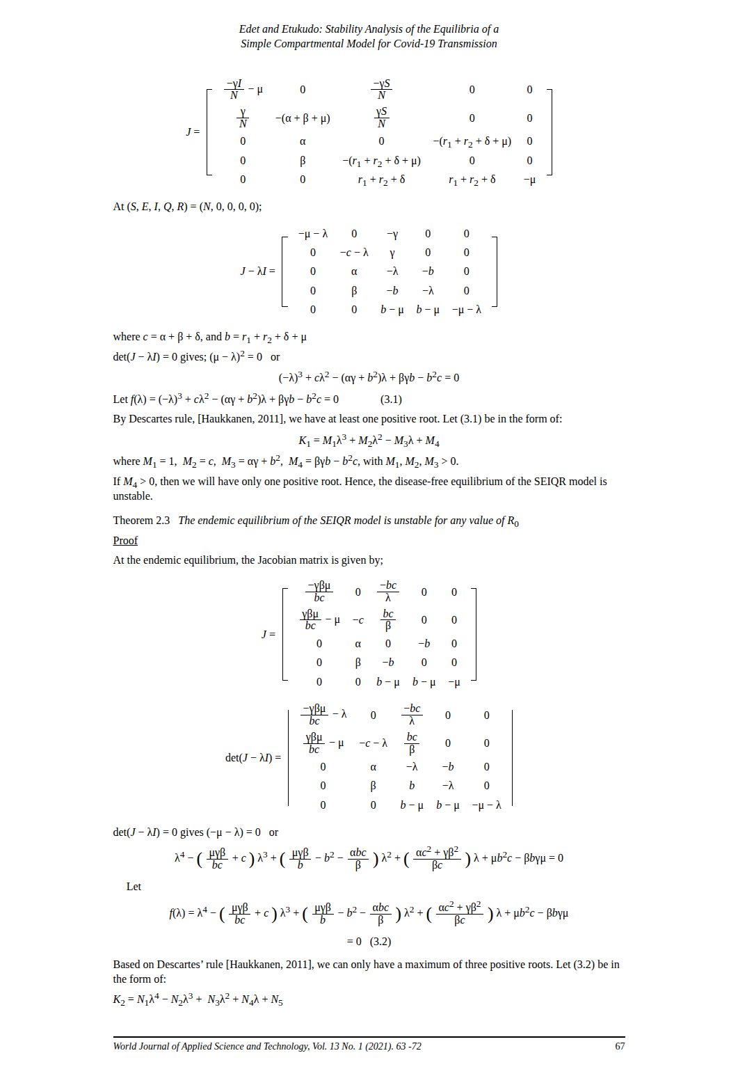Edet and Etukudo: Stability Analysis of the Equilibria of a
Simple Compartmental Model for Covid-19 Transmission
J =
| −γ I N − μ | 0 | −γ S N | 0 | 0 |
| γ N | −(α + β + μ) | γ S N | 0 | 0 |
| 0 | α | 0 | −( r 1 + r 2 + δ + μ) | 0 |
| 0 | β | −( r 1 + r 2 + δ + μ) | 0 | 0 |
| 0 | 0 | r 1 + r 2 + δ | r 1 + r 2 + δ | −μ |
At (S, E, I, Q, R) = (N, 0, 0, 0, 0);
J − λI =
| −μ − λ | 0 | −γ | 0 | 0 |
| 0 | − c − λ | γ | 0 | 0 |
| 0 | α | −λ | − b | 0 |
| 0 | β | − b | −λ | 0 |
| 0 | 0 | b − μ | b − μ | −μ − λ |
where c = α + β + δ, and b = r1 + r2 + δ + μ
det(J − λI) = 0 gives; (μ − λ)2 = 0 or
(−λ)3 + cλ2 − (αγ + b2)λ + βγb − b2c = 0
Let f(λ) = (−λ)3 + cλ2 − (αγ + b2)λ + βγb − b2c = 0 (3.1)
By Descartes rule, [Haukkanen, 2011], we have at least one positive root. Let (3.1) be in the form of:
K1 = M1λ3 + M2λ2 − M3λ + M4
where M1 = 1, M2 = c, M3 = αγ + b2, M4 = βγb − b2c, with M1, M2, M3 > 0.
If M4 > 0, then we will have only one positive root. Hence, the disease-free equilibrium of the SEIQR model is unstable.
Theorem 2.3 The endemic equilibrium of the SEIQR model is unstable for any value of R0
Proof
At the endemic equilibrium, the Jacobian matrix is given by;
J =
| −γβμ bc | 0 | − bc λ | 0 | 0 |
| γβμ bc − μ | − c | bc β | 0 | 0 |
| 0 | α | 0 | − b | 0 |
| 0 | β | − b | 0 | 0 |
| 0 | 0 | b − μ | b − μ | −μ |
det(J − λI) =
| −γβμ bc − λ | 0 | − bc λ | 0 | 0 |
| γβμ bc − μ | − c − λ | bc β | 0 | 0 |
| 0 | α | −λ | − b | 0 |
| 0 | β | b | −λ | 0 |
| 0 | 0 | b − μ | b − μ | −μ − λ |
det(J − λI) = 0 gives (−μ − λ) = 0 or
λ4 − ( μγβ bc + c ) λ3 + ( μγβ b − b2 − αbc β ) λ2 + ( αc2 + γβ2 βc ) λ + μb2c − βbγμ = 0
Let
f(λ) = λ4 − ( μγβ bc + c ) λ3 + ( μγβ b − b2 − αbc β ) λ2 + ( αc2 + γβ2 βc ) λ + μb2c − βbγμ
= 0 (3.2)
Based on Descartes’ rule [Haukkanen, 2011], we can only have a maximum of three positive roots. Let (3.2) be in the form of:
K2 = N1λ4 − N2λ3 + N3λ2 + N4λ + N5
World Journal of Applied Science and Technology, Vol. 13 No. 1 (2021). 63 -72 67